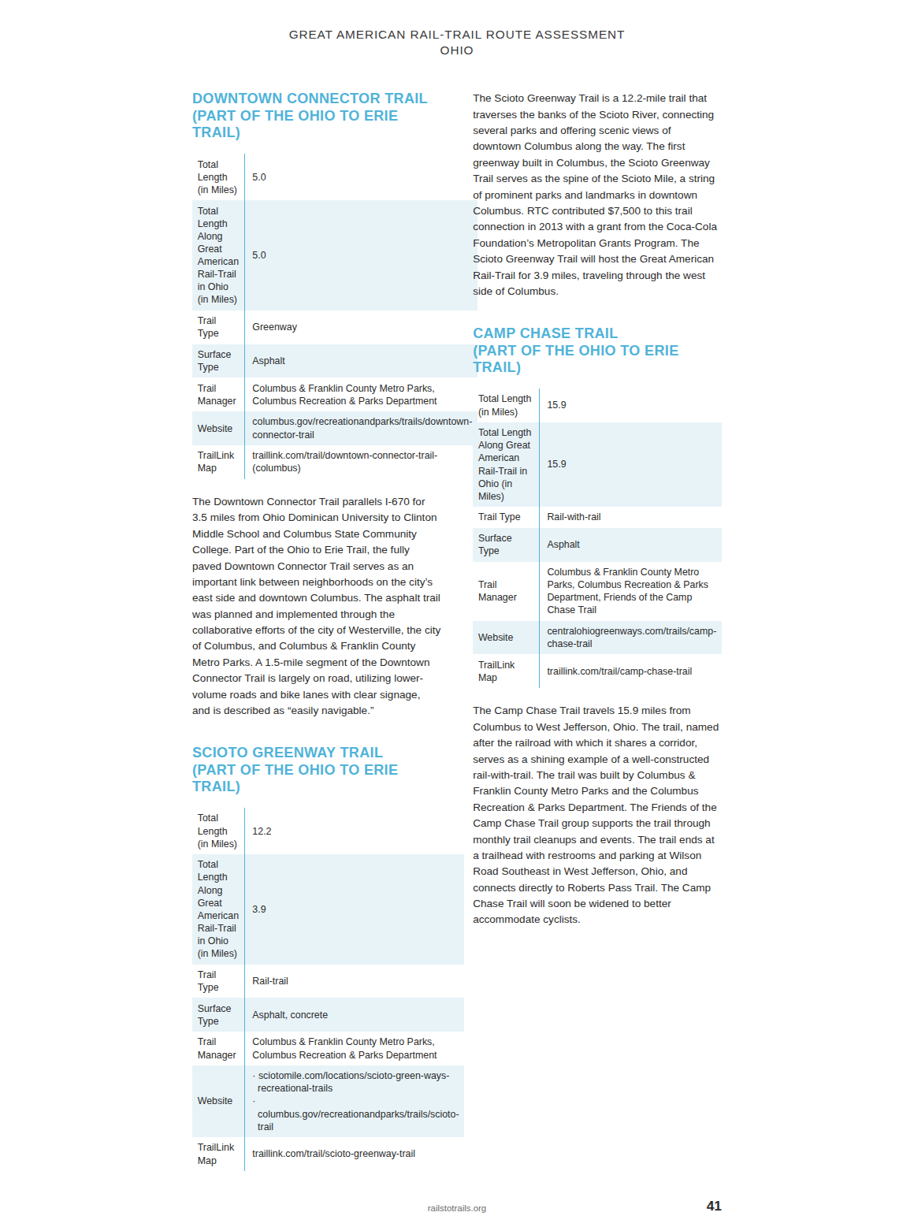GREAT AMERICAN RAIL-TRAIL ROUTE ASSESSMENT OHIO
DOWNTOWN CONNECTOR TRAIL(PART OF THE OHIO TO ERIE TRAIL)
| Total Length (in Miles) | 5.0 |
| Total Length Along Great American Rail-Trail in Ohio (in Miles) | 5.0 |
| Trail Type | Greenway |
| Surface Type | Asphalt |
| Trail Manager | Columbus & Franklin County Metro Parks, Columbus Recreation & Parks Department |
| Website | columbus.gov/recreationandparks/trails/downtown-connector-trail |
| TrailLink Map | traillink.com/trail/downtown-connector-trail-(columbus) |
The Downtown Connector Trail parallels I-670 for 3.5 miles from Ohio Dominican University to Clinton Middle School and Columbus State Community College. Part of the Ohio to Erie Trail, the fully paved Downtown Connector Trail serves as an important link between neighborhoods on the city’s east side and downtown Columbus. The asphalt trail was planned and implemented through the collaborative efforts of the city of Westerville, the city of Columbus, and Columbus & Franklin County Metro Parks. A 1.5-mile segment of the Downtown Connector Trail is largely on road, utilizing lower-volume roads and bike lanes with clear signage, and is described as “easily navigable.”
SCIOTO GREENWAY TRAIL(PART OF THE OHIO TO ERIE TRAIL)
| Total Length (in Miles) | 12.2 |
| Total Length Along Great American Rail-Trail in Ohio (in Miles) | 3.9 |
| Trail Type | Rail-trail |
| Surface Type | Asphalt, concrete |
| Trail Manager | Columbus & Franklin County Metro Parks, Columbus Recreation & Parks Department |
| Website | · sciotomile.com/locations/scioto-green-ways-recreational-trails · columbus.gov/recreationandparks/trails/scioto-trail |
| TrailLink Map | traillink.com/trail/scioto-greenway-trail |
The Scioto Greenway Trail is a 12.2-mile trail that traverses the banks of the Scioto River, connecting several parks and offering scenic views of downtown Columbus along the way. The first greenway built in Columbus, the Scioto Greenway Trail serves as the spine of the Scioto Mile, a string of prominent parks and landmarks in downtown Columbus. RTC contributed $7,500 to this trail connection in 2013 with a grant from the Coca-Cola Foundation’s Metropolitan Grants Program. The Scioto Greenway Trail will host the Great American Rail-Trail for 3.9 miles, traveling through the west side of Columbus.
CAMP CHASE TRAIL(PART OF THE OHIO TO ERIE TRAIL)
| Total Length (in Miles) | 15.9 |
| Total Length Along Great American Rail-Trail in Ohio (in Miles) | 15.9 |
| Trail Type | Rail-with-rail |
| Surface Type | Asphalt |
| Trail Manager | Columbus & Franklin County Metro Parks, Columbus Recreation & Parks Department, Friends of the Camp Chase Trail |
| Website | centralohiogreenways.com/trails/camp-chase-trail |
| TrailLink Map | traillink.com/trail/camp-chase-trail |
The Camp Chase Trail travels 15.9 miles from Columbus to West Jefferson, Ohio. The trail, named after the railroad with which it shares a corridor, serves as a shining example of a well-constructed rail-with-trail. The trail was built by Columbus & Franklin County Metro Parks and the Columbus Recreation & Parks Department. The Friends of the Camp Chase Trail group supports the trail through monthly trail cleanups and events. The trail ends at a trailhead with restrooms and parking at Wilson Road Southeast in West Jefferson, Ohio, and connects directly to Roberts Pass Trail. The Camp Chase Trail will soon be widened to better accommodate cyclists.
railstotrails.org
41